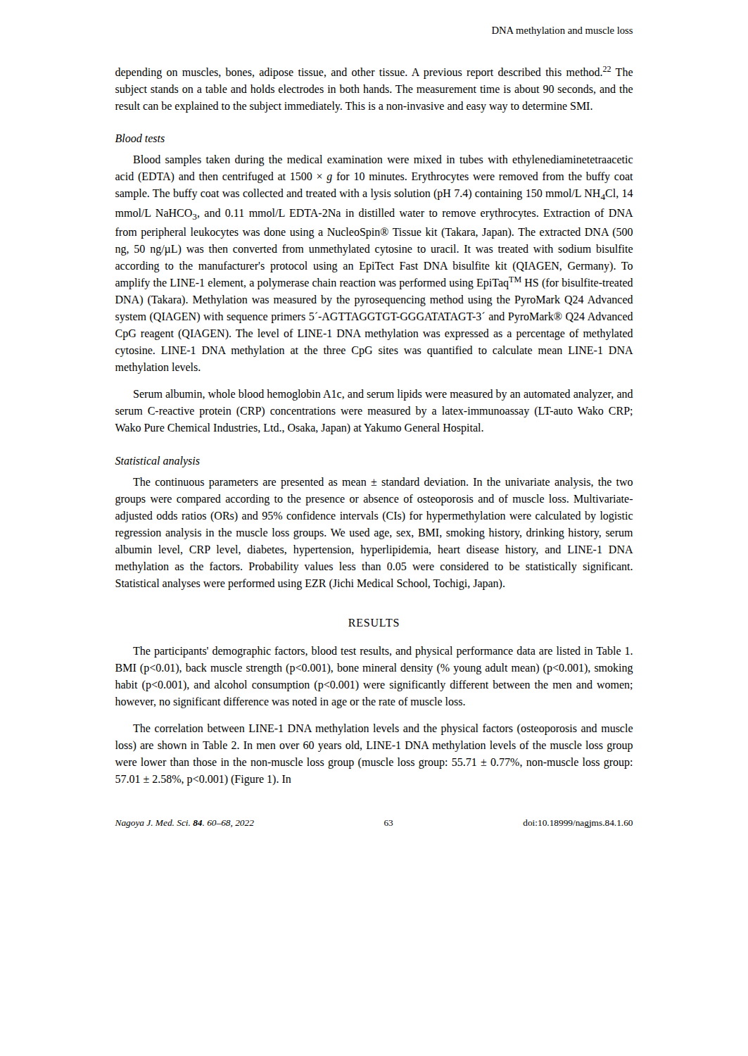DNA methylation and muscle loss
depending on muscles, bones, adipose tissue, and other tissue. A previous report described this method.22 The subject stands on a table and holds electrodes in both hands. The measurement time is about 90 seconds, and the result can be explained to the subject immediately. This is a non-invasive and easy way to determine SMI.
Blood tests
Blood samples taken during the medical examination were mixed in tubes with ethylenediaminetetraacetic acid (EDTA) and then centrifuged at 1500 × g for 10 minutes. Erythrocytes were removed from the buffy coat sample. The buffy coat was collected and treated with a lysis solution (pH 7.4) containing 150 mmol/L NH4Cl, 14 mmol/L NaHCO3, and 0.11 mmol/L EDTA-2Na in distilled water to remove erythrocytes. Extraction of DNA from peripheral leukocytes was done using a NucleoSpin® Tissue kit (Takara, Japan). The extracted DNA (500 ng, 50 ng/µL) was then converted from unmethylated cytosine to uracil. It was treated with sodium bisulfite according to the manufacturer's protocol using an EpiTect Fast DNA bisulfite kit (QIAGEN, Germany). To amplify the LINE-1 element, a polymerase chain reaction was performed using EpiTaqTM HS (for bisulfite-treated DNA) (Takara). Methylation was measured by the pyrosequencing method using the PyroMark Q24 Advanced system (QIAGEN) with sequence primers 5´-AGTTAGGTGT-GGGATATAGT-3´ and PyroMark® Q24 Advanced CpG reagent (QIAGEN). The level of LINE-1 DNA methylation was expressed as a percentage of methylated cytosine. LINE-1 DNA methylation at the three CpG sites was quantified to calculate mean LINE-1 DNA methylation levels.
Serum albumin, whole blood hemoglobin A1c, and serum lipids were measured by an automated analyzer, and serum C-reactive protein (CRP) concentrations were measured by a latex-immunoassay (LT-auto Wako CRP; Wako Pure Chemical Industries, Ltd., Osaka, Japan) at Yakumo General Hospital.
Statistical analysis
The continuous parameters are presented as mean ± standard deviation. In the univariate analysis, the two groups were compared according to the presence or absence of osteoporosis and of muscle loss. Multivariate-adjusted odds ratios (ORs) and 95% confidence intervals (CIs) for hypermethylation were calculated by logistic regression analysis in the muscle loss groups. We used age, sex, BMI, smoking history, drinking history, serum albumin level, CRP level, diabetes, hypertension, hyperlipidemia, heart disease history, and LINE-1 DNA methylation as the factors. Probability values less than 0.05 were considered to be statistically significant. Statistical analyses were performed using EZR (Jichi Medical School, Tochigi, Japan).
RESULTS
The participants' demographic factors, blood test results, and physical performance data are listed in Table 1. BMI (p<0.01), back muscle strength (p<0.001), bone mineral density (% young adult mean) (p<0.001), smoking habit (p<0.001), and alcohol consumption (p<0.001) were significantly different between the men and women; however, no significant difference was noted in age or the rate of muscle loss.
The correlation between LINE-1 DNA methylation levels and the physical factors (osteoporosis and muscle loss) are shown in Table 2. In men over 60 years old, LINE-1 DNA methylation levels of the muscle loss group were lower than those in the non-muscle loss group (muscle loss group: 55.71 ± 0.77%, non-muscle loss group: 57.01 ± 2.58%, p<0.001) (Figure 1). In
Nagoya J. Med. Sci. 84. 60–68, 2022
63
doi:10.18999/nagjms.84.1.60